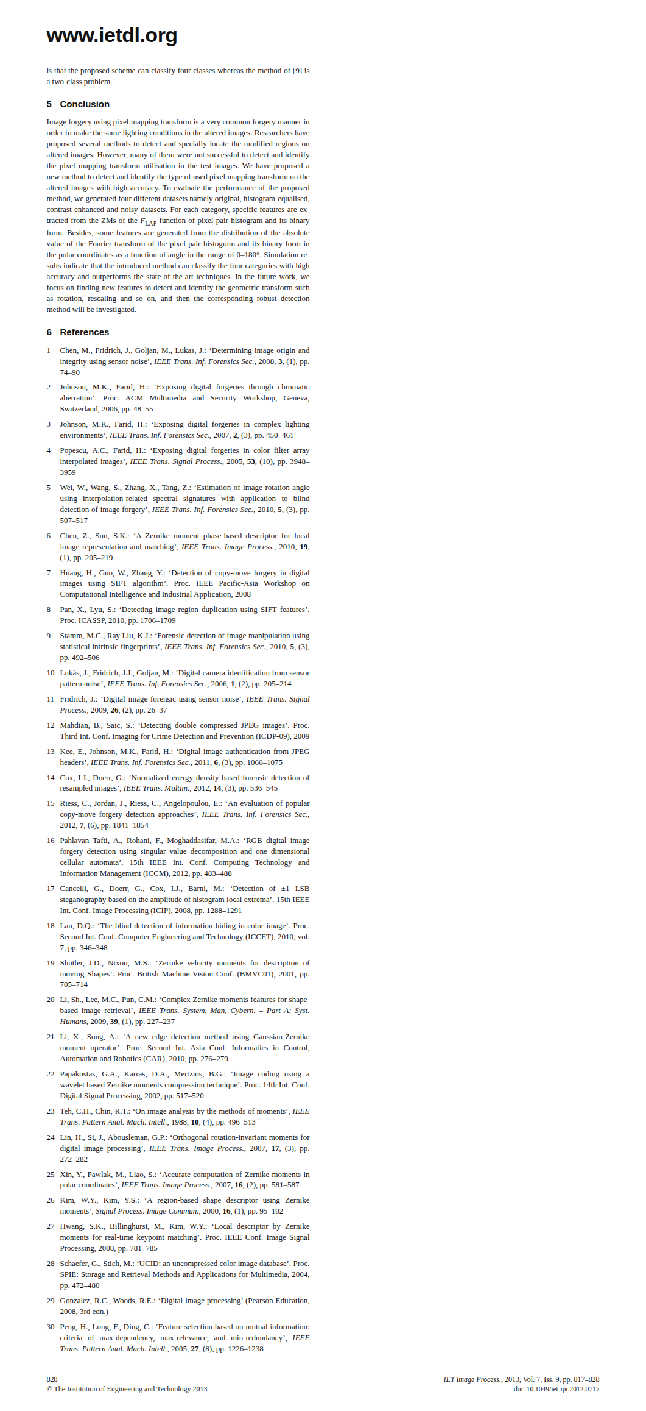www.ietdl.org
is that the proposed scheme can classify four classes whereas the method of [9] is a two-class problem.
5 Conclusion
Image forgery using pixel mapping transform is a very common forgery manner in order to make the same lighting conditions in the altered images. Researchers have proposed several methods to detect and specially locate the modified regions on altered images. However, many of them were not successful to detect and identify the pixel mapping transform utilisation in the test images. We have proposed a new method to detect and identify the type of used pixel mapping transform on the altered images with high accuracy. To evaluate the performance of the proposed method, we generated four different datasets namely original, histogram-equalised, contrast-enhanced and noisy datasets. For each category, specific features are extracted from the ZMs of the FLAF function of pixel-pair histogram and its binary form. Besides, some features are generated from the distribution of the absolute value of the Fourier transform of the pixel-pair histogram and its binary form in the polar coordinates as a function of angle in the range of 0–180°. Simulation results indicate that the introduced method can classify the four categories with high accuracy and outperforms the state-of-the-art techniques. In the future work, we focus on finding new features to detect and identify the geometric transform such as rotation, rescaling and so on, and then the corresponding robust detection method will be investigated.
6 References
Chen, M., Fridrich, J., Goljan, M., Lukas, J.: ‘Determining image origin and integrity using sensor noise’, IEEE Trans. Inf. Forensics Sec., 2008, 3, (1), pp. 74–90
Johnson, M.K., Farid, H.: ‘Exposing digital forgeries through chromatic aberration’. Proc. ACM Multimedia and Security Workshop, Geneva, Switzerland, 2006, pp. 48–55
Johnson, M.K., Farid, H.: ‘Exposing digital forgeries in complex lighting environments’, IEEE Trans. Inf. Forensics Sec., 2007, 2, (3), pp. 450–461
Popescu, A.C., Farid, H.: ‘Exposing digital forgeries in color filter array interpolated images’, IEEE Trans. Signal Process., 2005, 53, (10), pp. 3948–3959
Wei, W., Wang, S., Zhang, X., Tang, Z.: ‘Estimation of image rotation angle using interpolation-related spectral signatures with application to blind detection of image forgery’, IEEE Trans. Inf. Forensics Sec., 2010, 5, (3), pp. 507–517
Chen, Z., Sun, S.K.: ‘A Zernike moment phase-based descriptor for local image representation and matching’, IEEE Trans. Image Process., 2010, 19, (1), pp. 205–219
Huang, H., Guo, W., Zhang, Y.: ‘Detection of copy-move forgery in digital images using SIFT algorithm’. Proc. IEEE Pacific-Asia Workshop on Computational Intelligence and Industrial Application, 2008
Pan, X., Lyu, S.: ‘Detecting image region duplication using SIFT features’. Proc. ICASSP, 2010, pp. 1706–1709
Stamm, M.C., Ray Liu, K.J.: ‘Forensic detection of image manipulation using statistical intrinsic fingerprints’, IEEE Trans. Inf. Forensics Sec., 2010, 5, (3), pp. 492–506
Lukás, J., Fridrich, J.J., Goljan, M.: ‘Digital camera identification from sensor pattern noise’, IEEE Trans. Inf. Forensics Sec., 2006, 1, (2), pp. 205–214
Fridrich, J.: ‘Digital image forensic using sensor noise’, IEEE Trans. Signal Process., 2009, 26, (2), pp. 26–37
Mahdian, B., Saic, S.: ‘Detecting double compressed JPEG images’. Proc. Third Int. Conf. Imaging for Crime Detection and Prevention (ICDP-09), 2009
Kee, E., Johnson, M.K., Farid, H.: ‘Digital image authentication from JPEG headers’, IEEE Trans. Inf. Forensics Sec., 2011, 6, (3), pp. 1066–1075
Cox, I.J., Doerr, G.: ‘Normalized energy density-based forensic detection of resampled images’, IEEE Trans. Multim., 2012, 14, (3), pp. 536–545
Riess, C., Jordan, J., Riess, C., Angelopoulou, E.: ‘An evaluation of popular copy-move forgery detection approaches’, IEEE Trans. Inf. Forensics Sec., 2012, 7, (6), pp. 1841–1854
Pahlavan Tafti, A., Rohani, F., Moghaddasifar, M.A.: ‘RGB digital image forgery detection using singular value decomposition and one dimensional cellular automata’. 15th IEEE Int. Conf. Computing Technology and Information Management (ICCM), 2012, pp. 483–488
Cancelli, G., Doerr, G., Cox, I.J., Barni, M.: ‘Detection of ±1 LSB steganography based on the amplitude of histogram local extrema’. 15th IEEE Int. Conf. Image Processing (ICIP), 2008, pp. 1288–1291
Lan, D.Q.: ‘The blind detection of information hiding in color image’. Proc. Second Int. Conf. Computer Engineering and Technology (ICCET), 2010, vol. 7, pp. 346–348
Shutler, J.D., Nixon, M.S.: ‘Zernike velocity moments for description of moving Shapes’. Proc. British Machine Vision Conf. (BMVC01), 2001, pp. 705–714
Li, Sh., Lee, M.C., Pun, C.M.: ‘Complex Zernike moments features for shape-based image retrieval’, IEEE Trans. System, Man, Cybern. – Part A: Syst. Humans, 2009, 39, (1), pp. 227–237
Li, X., Song, A.: ‘A new edge detection method using Gaussian-Zernike moment operator’. Proc. Second Int. Asia Conf. Informatics in Control, Automation and Robotics (CAR), 2010, pp. 276–279
Papakostas, G.A., Karras, D.A., Mertzios, B.G.: ‘Image coding using a wavelet based Zernike moments compression technique’. Proc. 14th Int. Conf. Digital Signal Processing, 2002, pp. 517–520
Teh, C.H., Chin, R.T.: ‘On image analysis by the methods of moments’, IEEE Trans. Pattern Anal. Mach. Intell., 1988, 10, (4), pp. 496–513
Lin, H., Si, J., Abousleman, G.P.: ‘Orthogonal rotation-invariant moments for digital image processing’, IEEE Trans. Image Process., 2007, 17, (3), pp. 272–282
Xin, Y., Pawlak, M., Liao, S.: ‘Accurate computation of Zernike moments in polar coordinates’, IEEE Trans. Image Process., 2007, 16, (2), pp. 581–587
Kim, W.Y., Kim, Y.S.: ‘A region-based shape descriptor using Zernike moments’, Signal Process. Image Commun., 2000, 16, (1), pp. 95–102
Hwang, S.K., Billinghurst, M., Kim, W.Y.: ‘Local descriptor by Zernike moments for real-time keypoint matching’. Proc. IEEE Conf. Image Signal Processing, 2008, pp. 781–785
Schaefer, G., Stich, M.: ‘UCID: an uncompressed color image database’. Proc. SPIE: Storage and Retrieval Methods and Applications for Multimedia, 2004, pp. 472–480
Gonzalez, R.C., Woods, R.E.: ‘Digital image processing’ (Pearson Education, 2008, 3rd edn.)
Peng, H., Long, F., Ding, C.: ‘Feature selection based on mutual information: criteria of max-dependency, max-relevance, and min-redundancy’, IEEE Trans. Pattern Anal. Mach. Intell., 2005, 27, (8), pp. 1226–1238
828
© The Institution of Engineering and Technology 2013
IET Image Process., 2013, Vol. 7, Iss. 9, pp. 817–828
doi: 10.1049/iet-ipr.2012.0717